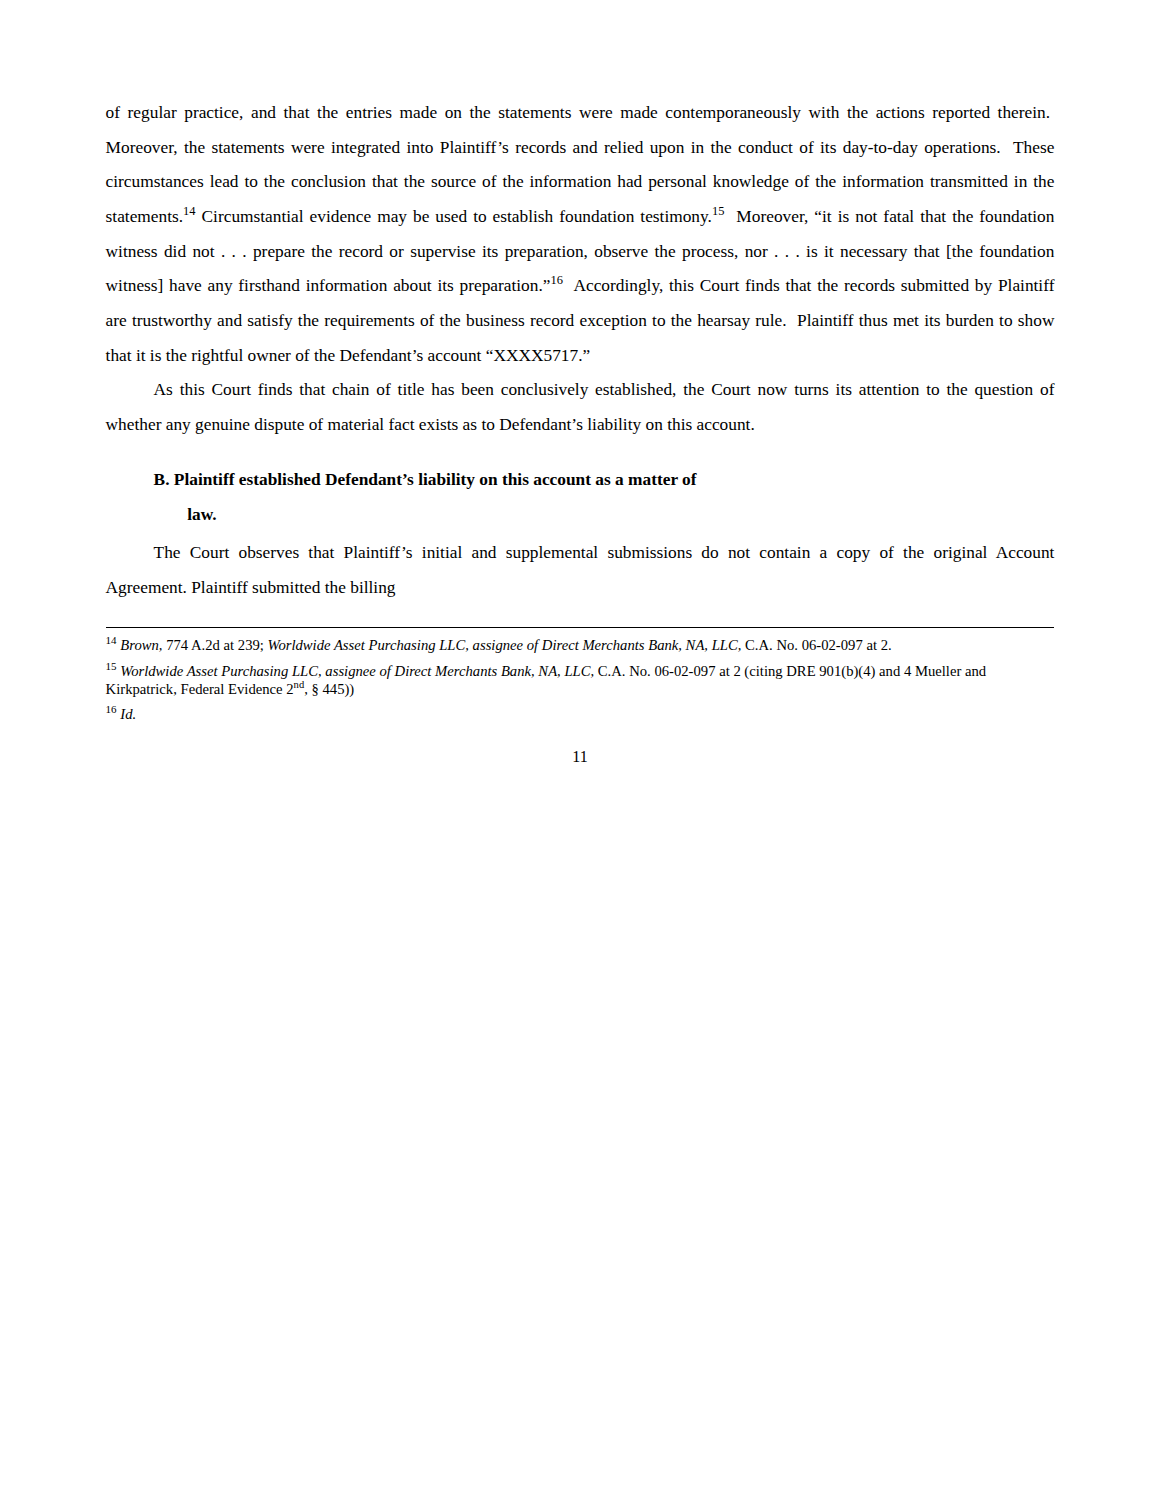of regular practice, and that the entries made on the statements were made contemporaneously with the actions reported therein. Moreover, the statements were integrated into Plaintiff’s records and relied upon in the conduct of its day-to-day operations. These circumstances lead to the conclusion that the source of the information had personal knowledge of the information transmitted in the statements.14 Circumstantial evidence may be used to establish foundation testimony.15 Moreover, “it is not fatal that the foundation witness did not . . . prepare the record or supervise its preparation, observe the process, nor . . . is it necessary that [the foundation witness] have any firsthand information about its preparation.”16 Accordingly, this Court finds that the records submitted by Plaintiff are trustworthy and satisfy the requirements of the business record exception to the hearsay rule. Plaintiff thus met its burden to show that it is the rightful owner of the Defendant’s account “XXXX5717.”
As this Court finds that chain of title has been conclusively established, the Court now turns its attention to the question of whether any genuine dispute of material fact exists as to Defendant’s liability on this account.
B. Plaintiff established Defendant’s liability on this account as a matter of law.
The Court observes that Plaintiff’s initial and supplemental submissions do not contain a copy of the original Account Agreement. Plaintiff submitted the billing
14 Brown, 774 A.2d at 239; Worldwide Asset Purchasing LLC, assignee of Direct Merchants Bank, NA, LLC, C.A. No. 06-02-097 at 2.
15 Worldwide Asset Purchasing LLC, assignee of Direct Merchants Bank, NA, LLC, C.A. No. 06-02-097 at 2 (citing DRE 901(b)(4) and 4 Mueller and Kirkpatrick, Federal Evidence 2nd, § 445))
16 Id.
11